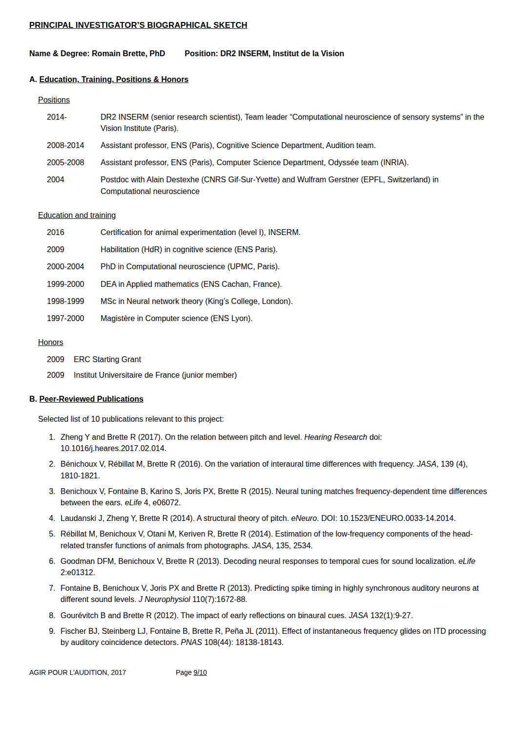PRINCIPAL INVESTIGATOR’S BIOGRAPHICAL SKETCH
Name & Degree: Romain Brette, PhD Position: DR2 INSERM, Institut de la Vision
A. Education, Training, Positions & Honors
Positions
2014-
DR2 INSERM (senior research scientist), Team leader “Computational neuroscience of sensory systems” in the Vision Institute (Paris).
2008-2014
Assistant professor, ENS (Paris), Cognitive Science Department, Audition team.
2005-2008
Assistant professor, ENS (Paris), Computer Science Department, Odyssée team (INRIA).
2004
Postdoc with Alain Destexhe (CNRS Gif-Sur-Yvette) and Wulfram Gerstner (EPFL, Switzerland) in Computational neuroscience
Education and training
2016
Certification for animal experimentation (level I), INSERM.
2009
Habilitation (HdR) in cognitive science (ENS Paris).
2000-2004
PhD in Computational neuroscience (UPMC, Paris).
1999-2000
DEA in Applied mathematics (ENS Cachan, France).
1998-1999
MSc in Neural network theory (King’s College, London).
1997-2000
Magistère in Computer science (ENS Lyon).
Honors
2009
ERC Starting Grant
2009
Institut Universitaire de France (junior member)
B. Peer-Reviewed Publications
Selected list of 10 publications relevant to this project:
Zheng Y and Brette R (2017). On the relation between pitch and level. Hearing Research doi: 10.1016/j.heares.2017.02.014.
Bénichoux V, Rébillat M, Brette R (2016). On the variation of interaural time differences with frequency. JASA, 139 (4), 1810-1821.
Benichoux V, Fontaine B, Karino S, Joris PX, Brette R (2015). Neural tuning matches frequency-dependent time differences between the ears. eLife 4, e06072.
Laudanski J, Zheng Y, Brette R (2014). A structural theory of pitch. eNeuro. DOI: 10.1523/ENEURO.0033-14.2014.
Rébillat M, Benichoux V, Otani M, Keriven R, Brette R (2014). Estimation of the low-frequency components of the head-related transfer functions of animals from photographs. JASA, 135, 2534.
Goodman DFM, Benichoux V, Brette R (2013). Decoding neural responses to temporal cues for sound localization. eLife 2:e01312.
Fontaine B, Benichoux V, Joris PX and Brette R (2013). Predicting spike timing in highly synchronous auditory neurons at different sound levels. J Neurophysiol 110(7):1672-88.
Gourévitch B and Brette R (2012). The impact of early reflections on binaural cues. JASA 132(1):9-27.
Fischer BJ, Steinberg LJ, Fontaine B, Brette R, Peña JL (2011). Effect of instantaneous frequency glides on ITD processing by auditory coincidence detectors. PNAS 108(44): 18138-18143.
AGIR POUR L’AUDITION, 2017
Page 9/10